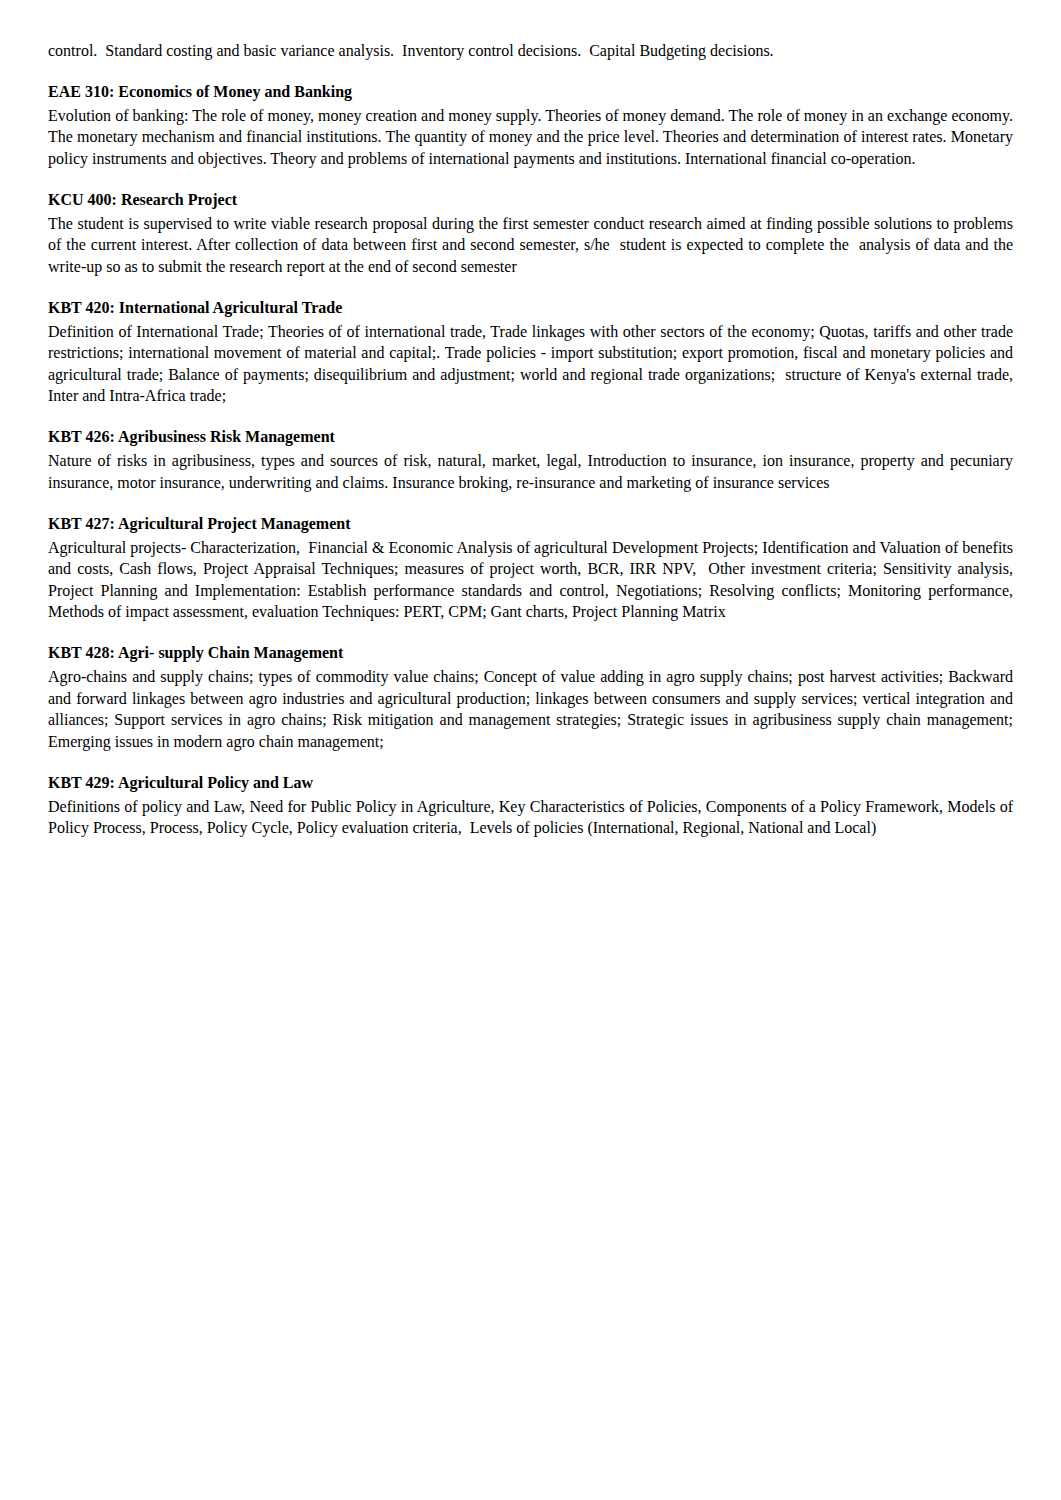control. Standard costing and basic variance analysis. Inventory control decisions. Capital Budgeting decisions.
EAE 310: Economics of Money and Banking
Evolution of banking: The role of money, money creation and money supply. Theories of money demand. The role of money in an exchange economy. The monetary mechanism and financial institutions. The quantity of money and the price level. Theories and determination of interest rates. Monetary policy instruments and objectives. Theory and problems of international payments and institutions. International financial co-operation.
KCU 400: Research Project
The student is supervised to write viable research proposal during the first semester conduct research aimed at finding possible solutions to problems of the current interest. After collection of data between first and second semester, s/he student is expected to complete the analysis of data and the write-up so as to submit the research report at the end of second semester
KBT 420: International Agricultural Trade
Definition of International Trade; Theories of of international trade, Trade linkages with other sectors of the economy; Quotas, tariffs and other trade restrictions; international movement of material and capital;. Trade policies - import substitution; export promotion, fiscal and monetary policies and agricultural trade; Balance of payments; disequilibrium and adjustment; world and regional trade organizations; structure of Kenya's external trade, Inter and Intra-Africa trade;
KBT 426: Agribusiness Risk Management
Nature of risks in agribusiness, types and sources of risk, natural, market, legal, Introduction to insurance, ion insurance, property and pecuniary insurance, motor insurance, underwriting and claims. Insurance broking, re-insurance and marketing of insurance services
KBT 427: Agricultural Project Management
Agricultural projects- Characterization, Financial & Economic Analysis of agricultural Development Projects; Identification and Valuation of benefits and costs, Cash flows, Project Appraisal Techniques; measures of project worth, BCR, IRR NPV, Other investment criteria; Sensitivity analysis, Project Planning and Implementation: Establish performance standards and control, Negotiations; Resolving conflicts; Monitoring performance, Methods of impact assessment, evaluation Techniques: PERT, CPM; Gant charts, Project Planning Matrix
KBT 428: Agri- supply Chain Management
Agro-chains and supply chains; types of commodity value chains; Concept of value adding in agro supply chains; post harvest activities; Backward and forward linkages between agro industries and agricultural production; linkages between consumers and supply services; vertical integration and alliances; Support services in agro chains; Risk mitigation and management strategies; Strategic issues in agribusiness supply chain management; Emerging issues in modern agro chain management;
KBT 429: Agricultural Policy and Law
Definitions of policy and Law, Need for Public Policy in Agriculture, Key Characteristics of Policies, Components of a Policy Framework, Models of Policy Process, Process, Policy Cycle, Policy evaluation criteria, Levels of policies (International, Regional, National and Local)